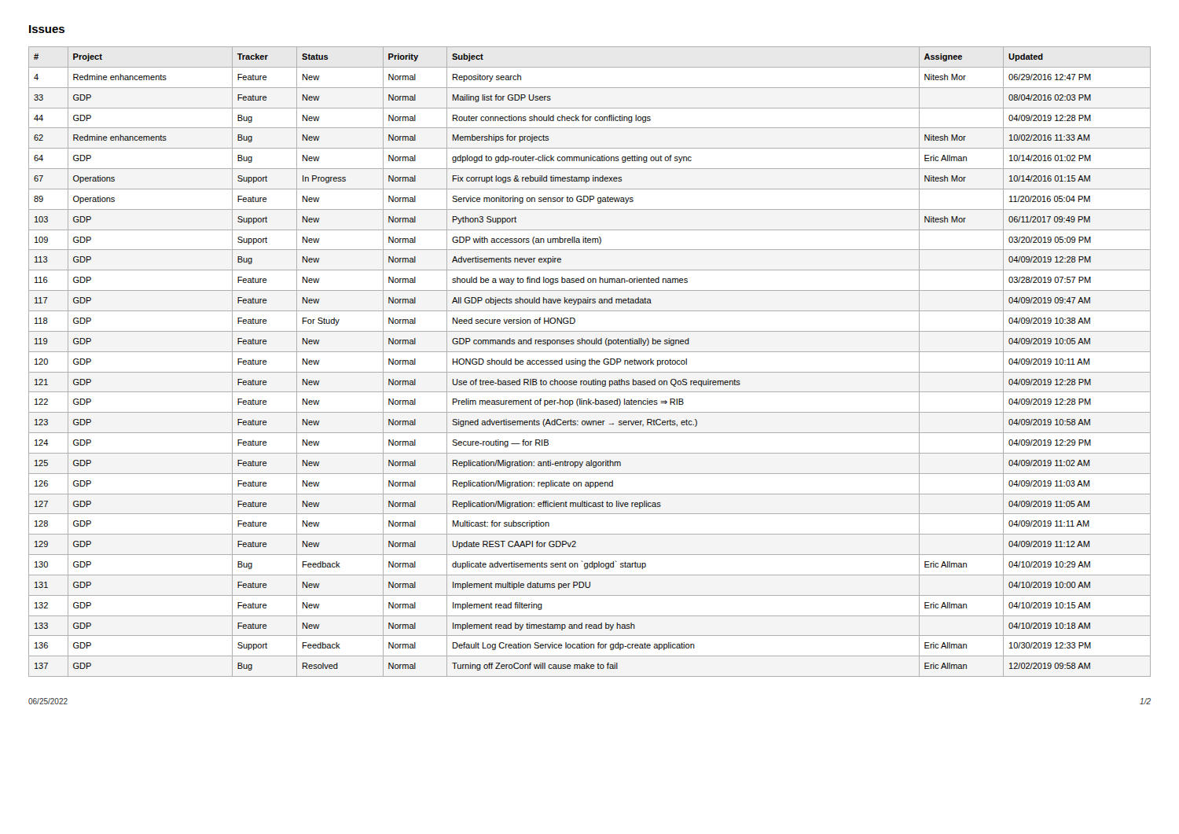Issues
| # | Project | Tracker | Status | Priority | Subject | Assignee | Updated |
| --- | --- | --- | --- | --- | --- | --- | --- |
| 4 | Redmine enhancements | Feature | New | Normal | Repository search | Nitesh Mor | 06/29/2016 12:47 PM |
| 33 | GDP | Feature | New | Normal | Mailing list for GDP Users | | 08/04/2016 02:03 PM |
| 44 | GDP | Bug | New | Normal | Router connections should check for conflicting logs | | 04/09/2019 12:28 PM |
| 62 | Redmine enhancements | Bug | New | Normal | Memberships for projects | Nitesh Mor | 10/02/2016 11:33 AM |
| 64 | GDP | Bug | New | Normal | gdplogd to gdp-router-click communications getting out of sync | Eric Allman | 10/14/2016 01:02 PM |
| 67 | Operations | Support | In Progress | Normal | Fix corrupt logs & rebuild timestamp indexes | Nitesh Mor | 10/14/2016 01:15 AM |
| 89 | Operations | Feature | New | Normal | Service monitoring on sensor to GDP gateways | | 11/20/2016 05:04 PM |
| 103 | GDP | Support | New | Normal | Python3 Support | Nitesh Mor | 06/11/2017 09:49 PM |
| 109 | GDP | Support | New | Normal | GDP with accessors (an umbrella item) | | 03/20/2019 05:09 PM |
| 113 | GDP | Bug | New | Normal | Advertisements never expire | | 04/09/2019 12:28 PM |
| 116 | GDP | Feature | New | Normal | should be a way to find logs based on human-oriented names | | 03/28/2019 07:57 PM |
| 117 | GDP | Feature | New | Normal | All GDP objects should have keypairs and metadata | | 04/09/2019 09:47 AM |
| 118 | GDP | Feature | For Study | Normal | Need secure version of HONGD | | 04/09/2019 10:38 AM |
| 119 | GDP | Feature | New | Normal | GDP commands and responses should (potentially) be signed | | 04/09/2019 10:05 AM |
| 120 | GDP | Feature | New | Normal | HONGD should be accessed using the GDP network protocol | | 04/09/2019 10:11 AM |
| 121 | GDP | Feature | New | Normal | Use of tree-based RIB to choose routing paths based on QoS requirements | | 04/09/2019 12:28 PM |
| 122 | GDP | Feature | New | Normal | Prelim measurement of per-hop (link-based) latencies ⇒ RIB | | 04/09/2019 12:28 PM |
| 123 | GDP | Feature | New | Normal | Signed advertisements (AdCerts: owner → server, RtCerts, etc.) | | 04/09/2019 10:58 AM |
| 124 | GDP | Feature | New | Normal | Secure-routing — for RIB | | 04/09/2019 12:29 PM |
| 125 | GDP | Feature | New | Normal | Replication/Migration: anti-entropy algorithm | | 04/09/2019 11:02 AM |
| 126 | GDP | Feature | New | Normal | Replication/Migration: replicate on append | | 04/09/2019 11:03 AM |
| 127 | GDP | Feature | New | Normal | Replication/Migration: efficient multicast to live replicas | | 04/09/2019 11:05 AM |
| 128 | GDP | Feature | New | Normal | Multicast: for subscription | | 04/09/2019 11:11 AM |
| 129 | GDP | Feature | New | Normal | Update REST CAAPI for GDPv2 | | 04/09/2019 11:12 AM |
| 130 | GDP | Bug | Feedback | Normal | duplicate advertisements sent on `gdplogd` startup | Eric Allman | 04/10/2019 10:29 AM |
| 131 | GDP | Feature | New | Normal | Implement multiple datums per PDU | | 04/10/2019 10:00 AM |
| 132 | GDP | Feature | New | Normal | Implement read filtering | Eric Allman | 04/10/2019 10:15 AM |
| 133 | GDP | Feature | New | Normal | Implement read by timestamp and read by hash | | 04/10/2019 10:18 AM |
| 136 | GDP | Support | Feedback | Normal | Default Log Creation Service location for gdp-create application | Eric Allman | 10/30/2019 12:33 PM |
| 137 | GDP | Bug | Resolved | Normal | Turning off ZeroConf will cause make to fail | Eric Allman | 12/02/2019 09:58 AM |
06/25/2022 1/2